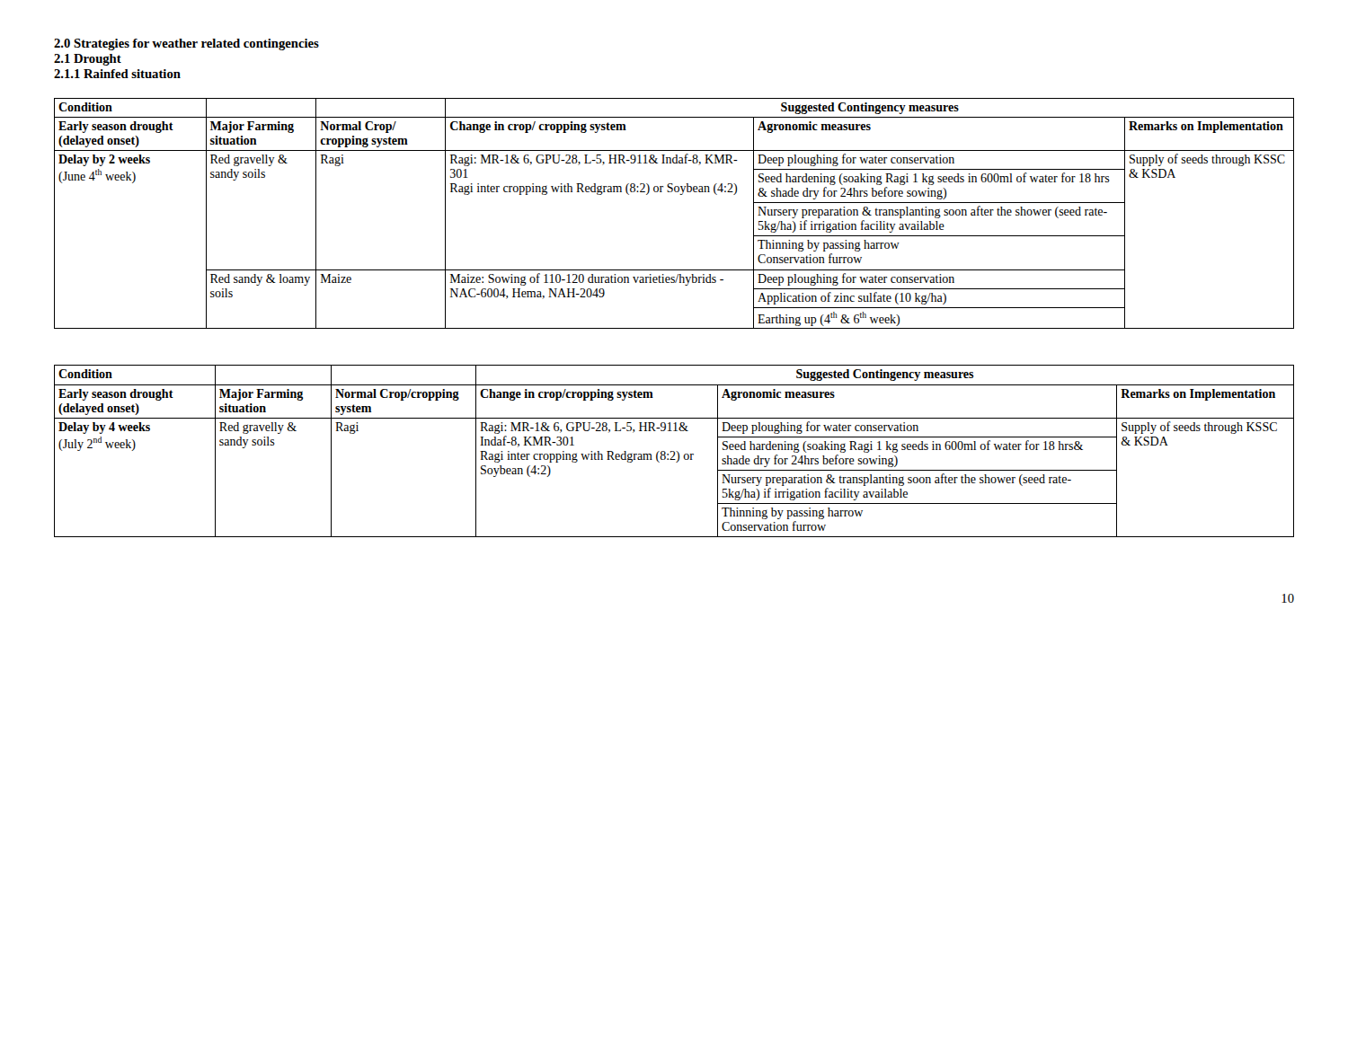2.0 Strategies for weather related contingencies
2.1 Drought
2.1.1 Rainfed situation
| Condition | | | Suggested Contingency measures |
| --- | --- | --- | --- |
| Early season drought (delayed onset) | Major Farming situation | Normal Crop/ cropping system | Change in crop/ cropping system | Agronomic measures | Remarks on Implementation |
| Delay by 2 weeks (June 4 th week) | Red gravelly & sandy soils | Ragi | Ragi: MR-1& 6, GPU-28, L-5, HR-911& Indaf-8, KMR-301 Ragi inter cropping with Redgram (8:2) or Soybean (4:2) | Deep ploughing for water conservation | Supply of seeds through KSSC & KSDA |
| Seed hardening (soaking Ragi 1 kg seeds in 600ml of water for 18 hrs & shade dry for 24hrs before sowing) |
| Nursery preparation & transplanting soon after the shower (seed rate- 5kg/ha) if irrigation facility available |
| Thinning by passing harrow Conservation furrow |
| Red sandy & loamy soils | Maize | Maize: Sowing of 110-120 duration varieties/hybrids - NAC-6004, Hema, NAH-2049 | Deep ploughing for water conservation |
| Application of zinc sulfate (10 kg/ha) |
| Earthing up (4 th & 6 th week) |
| Condition | | | Suggested Contingency measures |
| --- | --- | --- | --- |
| Early season drought (delayed onset) | Major Farming situation | Normal Crop/cropping system | Change in crop/cropping system | Agronomic measures | Remarks on Implementation |
| Delay by 4 weeks (July 2 nd week) | Red gravelly & sandy soils | Ragi | Ragi: MR-1& 6, GPU-28, L-5, HR-911& Indaf-8, KMR-301 Ragi inter cropping with Redgram (8:2) or Soybean (4:2) | Deep ploughing for water conservation | Supply of seeds through KSSC & KSDA |
| Seed hardening (soaking Ragi 1 kg seeds in 600ml of water for 18 hrs& shade dry for 24hrs before sowing) |
| Nursery preparation & transplanting soon after the shower (seed rate- 5kg/ha) if irrigation facility available |
| Thinning by passing harrow Conservation furrow |
10